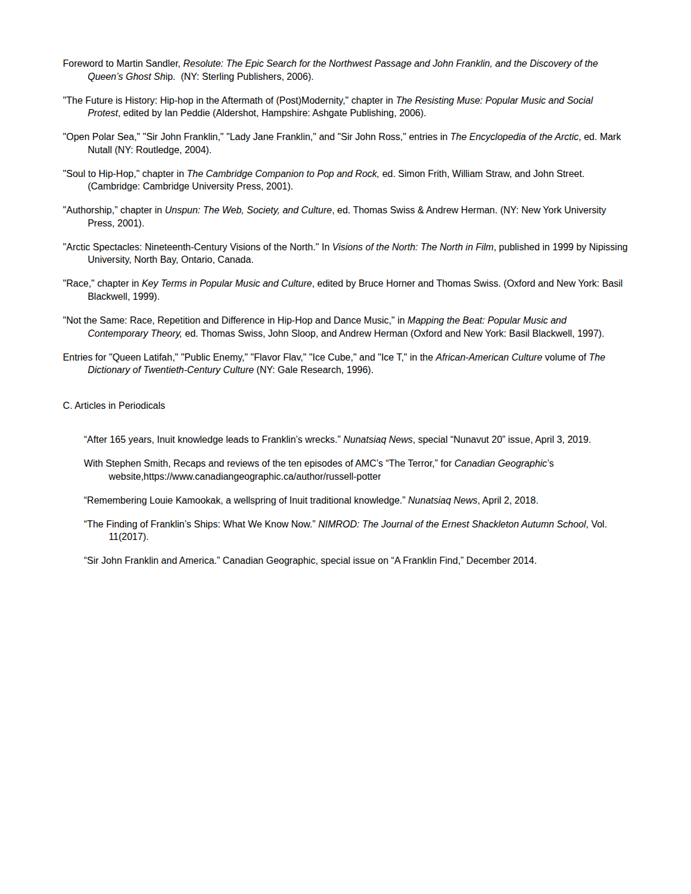Foreword to Martin Sandler, Resolute: The Epic Search for the Northwest Passage and John Franklin, and the Discovery of the Queen’s Ghost Ship. (NY: Sterling Publishers, 2006).
"The Future is History: Hip-hop in the Aftermath of (Post)Modernity," chapter in The Resisting Muse: Popular Music and Social Protest, edited by Ian Peddie (Aldershot, Hampshire: Ashgate Publishing, 2006).
"Open Polar Sea," "Sir John Franklin," "Lady Jane Franklin," and "Sir John Ross," entries in The Encyclopedia of the Arctic, ed. Mark Nutall (NY: Routledge, 2004).
"Soul to Hip-Hop," chapter in The Cambridge Companion to Pop and Rock, ed. Simon Frith, William Straw, and John Street. (Cambridge: Cambridge University Press, 2001).
"Authorship,” chapter in Unspun: The Web, Society, and Culture, ed. Thomas Swiss & Andrew Herman. (NY: New York University Press, 2001).
"Arctic Spectacles: Nineteenth-Century Visions of the North." In Visions of the North: The North in Film, published in 1999 by Nipissing University, North Bay, Ontario, Canada.
"Race," chapter in Key Terms in Popular Music and Culture, edited by Bruce Horner and Thomas Swiss. (Oxford and New York: Basil Blackwell, 1999).
"Not the Same: Race, Repetition and Difference in Hip-Hop and Dance Music," in Mapping the Beat: Popular Music and Contemporary Theory, ed. Thomas Swiss, John Sloop, and Andrew Herman (Oxford and New York: Basil Blackwell, 1997).
Entries for "Queen Latifah," "Public Enemy," "Flavor Flav," "Ice Cube," and "Ice T," in the African-American Culture volume of The Dictionary of Twentieth-Century Culture (NY: Gale Research, 1996).
C. Articles in Periodicals
“After 165 years, Inuit knowledge leads to Franklin’s wrecks.” Nunatsiaq News, special “Nunavut 20” issue, April 3, 2019.
With Stephen Smith, Recaps and reviews of the ten episodes of AMC’s “The Terror,” for Canadian Geographic’s website,https://www.canadiangeographic.ca/author/russell-potter
“Remembering Louie Kamookak, a wellspring of Inuit traditional knowledge.” Nunatsiaq News, April 2, 2018.
“The Finding of Franklin’s Ships: What We Know Now.” NIMROD: The Journal of the Ernest Shackleton Autumn School, Vol. 11(2017).
“Sir John Franklin and America.” Canadian Geographic, special issue on “A Franklin Find,” December 2014.